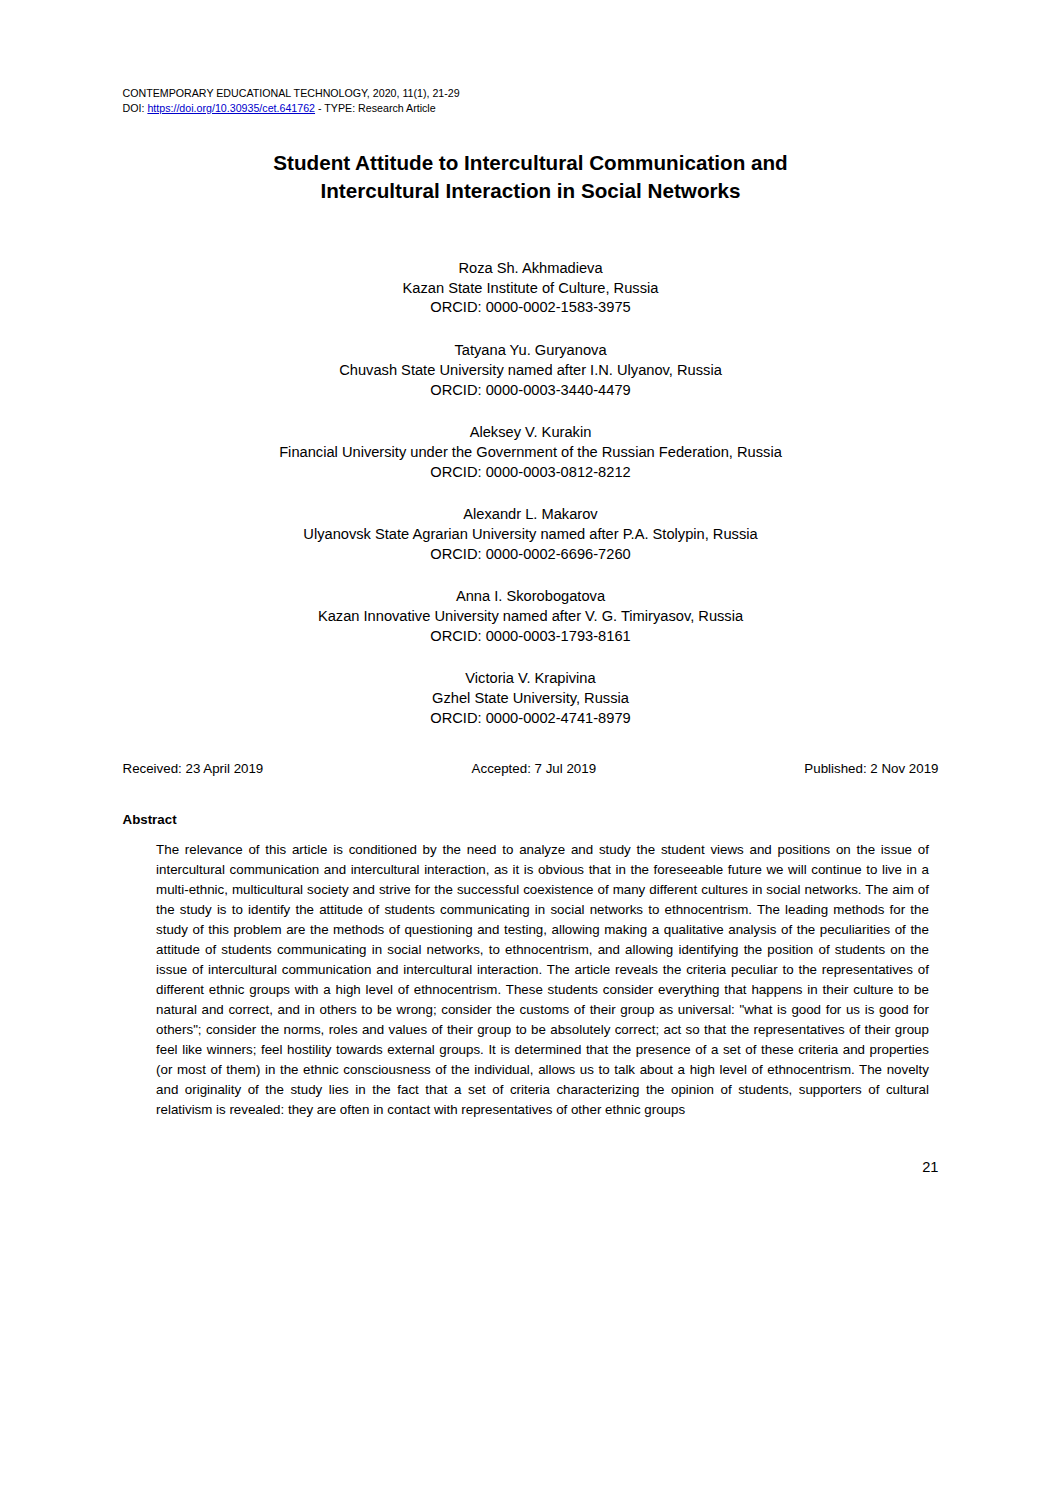CONTEMPORARY EDUCATIONAL TECHNOLOGY, 2020, 11(1), 21-29
DOI: https://doi.org/10.30935/cet.641762 - TYPE: Research Article
Student Attitude to Intercultural Communication and
Intercultural Interaction in Social Networks
Roza Sh. Akhmadieva Kazan State Institute of Culture, Russia ORCID: 0000-0002-1583-3975
Tatyana Yu. Guryanova Chuvash State University named after I.N. Ulyanov, Russia ORCID: 0000-0003-3440-4479
Aleksey V. Kurakin Financial University under the Government of the Russian Federation, Russia ORCID: 0000-0003-0812-8212
Alexandr L. Makarov Ulyanovsk State Agrarian University named after P.A. Stolypin, Russia ORCID: 0000-0002-6696-7260
Anna I. Skorobogatova Kazan Innovative University named after V. G. Timiryasov, Russia ORCID: 0000-0003-1793-8161
Victoria V. Krapivina Gzhel State University, Russia ORCID: 0000-0002-4741-8979
Received: 23 April 2019 Accepted: 7 Jul 2019 Published: 2 Nov 2019
Abstract
The relevance of this article is conditioned by the need to analyze and study the student views and positions on the issue of intercultural communication and intercultural interaction, as it is obvious that in the foreseeable future we will continue to live in a multi-ethnic, multicultural society and strive for the successful coexistence of many different cultures in social networks. The aim of the study is to identify the attitude of students communicating in social networks to ethnocentrism. The leading methods for the study of this problem are the methods of questioning and testing, allowing making a qualitative analysis of the peculiarities of the attitude of students communicating in social networks, to ethnocentrism, and allowing identifying the position of students on the issue of intercultural communication and intercultural interaction. The article reveals the criteria peculiar to the representatives of different ethnic groups with a high level of ethnocentrism. These students consider everything that happens in their culture to be natural and correct, and in others to be wrong; consider the customs of their group as universal: "what is good for us is good for others"; consider the norms, roles and values of their group to be absolutely correct; act so that the representatives of their group feel like winners; feel hostility towards external groups. It is determined that the presence of a set of these criteria and properties (or most of them) in the ethnic consciousness of the individual, allows us to talk about a high level of ethnocentrism. The novelty and originality of the study lies in the fact that a set of criteria characterizing the opinion of students, supporters of cultural relativism is revealed: they are often in contact with representatives of other ethnic groups
21